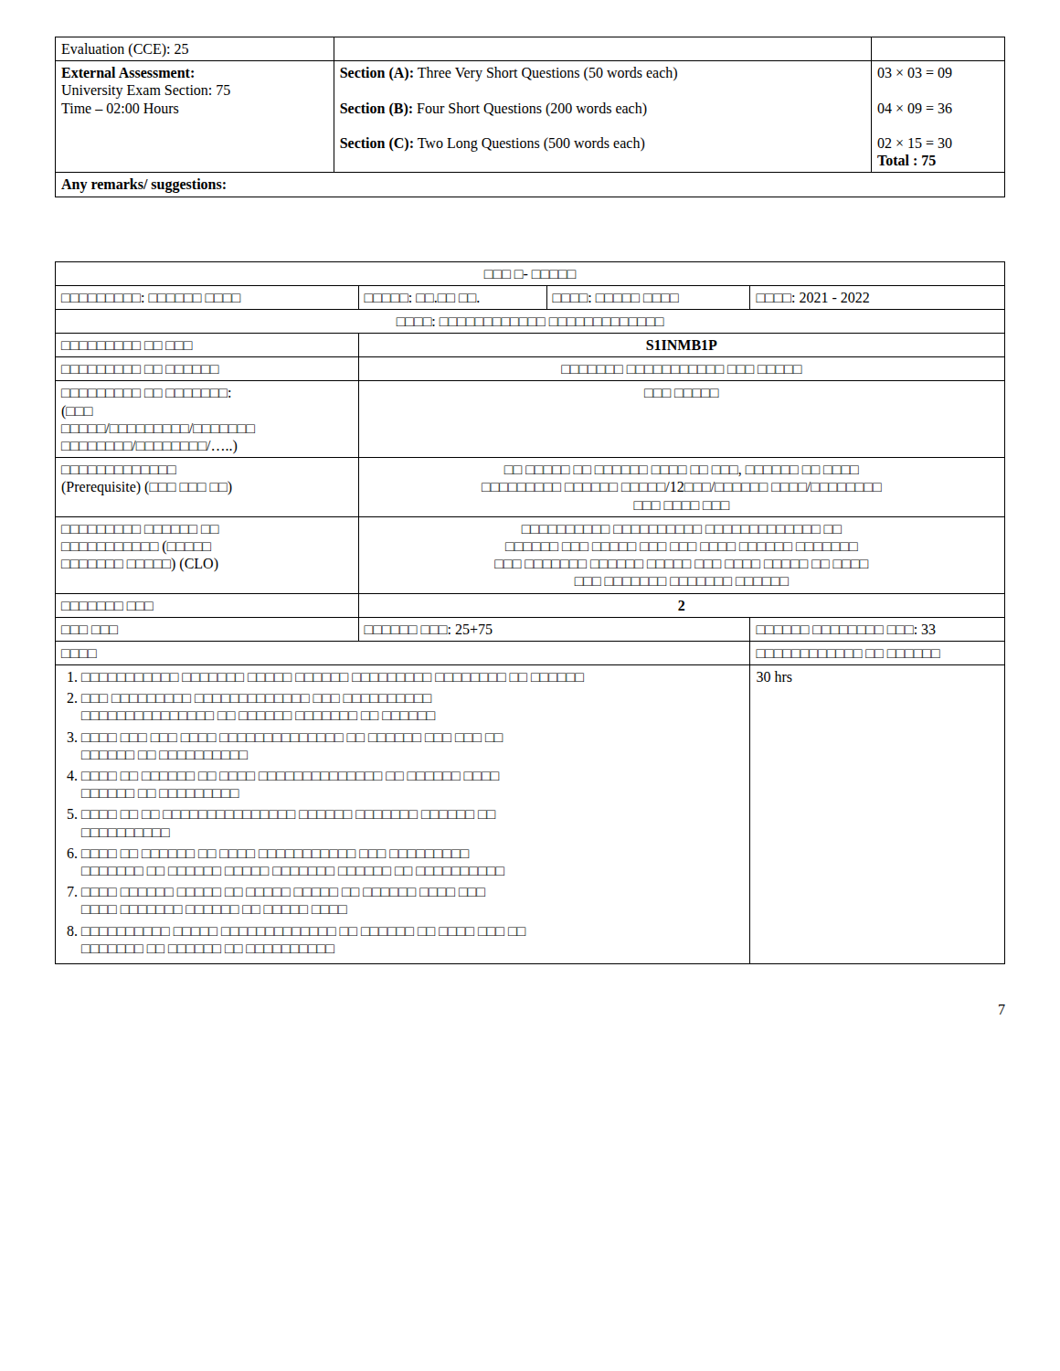| Evaluation (CCE): 25 | | |
| External Assessment: University Exam Section: 75 Time – 02:00 Hours | Section (A): Three Very Short Questions (50 words each) Section (B): Four Short Questions (200 words each) Section (C): Two Long Questions (500 words each) | 03 × 03 = 09 04 × 09 = 36 02 × 15 = 30 Total : 75 |
| Any remarks/ suggestions: |
| □□□ □- □□□□□ |
| □□□□□□□□□: □□□□□□ □□□□ | □□□□□: □□.□□ □□. | □□□□: □□□□□ □□□□ | □□□□: 2021 - 2022 |
| □□□□: □□□□□□□□□□□□ □□□□□□□□□□□□□ |
| □□□□□□□□□ □□ □□□ | S1INMB1P |
| □□□□□□□□□ □□ □□□□□□ | □□□□□□□ □□□□□□□□□□□ □□□ □□□□□ |
| □□□□□□□□□ □□ □□□□□□□: (□□□ □□□□□/□□□□□□□□□/□□□□□□□ □□□□□□□□/□□□□□□□□/…..) | □□□ □□□□□ |
| □□□□□□□□□□□□□ (Prerequisite) (□□□ □□□ □□) | □□ □□□□□ □□ □□□□□□ □□□□ □□ □□□, □□□□□□ □□ □□□□ □□□□□□□□□ □□□□□□ □□□□□/12□□□/□□□□□□ □□□□/□□□□□□□□ □□□ □□□□ □□□ |
| □□□□□□□□□ □□□□□□ □□ □□□□□□□□□□□ (□□□□□ □□□□□□□ □□□□□) (CLO) | □□□□□□□□□□ □□□□□□□□□□ □□□□□□□□□□□□□ □□ □□□□□□ □□□ □□□□□ □□□ □□□ □□□□ □□□□□□ □□□□□□□ □□□ □□□□□□□ □□□□□□ □□□□□ □□□ □□□□ □□□□□ □□ □□□□ □□□ □□□□□□□ □□□□□□□ □□□□□□ |
| □□□□□□□ □□□ | 2 |
| □□□ □□□ | □□□□□□ □□□: 25+75 | □□□□□□ □□□□□□□□ □□□: 33 |
| □□□□ | □□□□□□□□□□□□ □□ □□□□□□ |
| □□□□□□□□□□□ □□□□□□□ □□□□□ □□□□□□ □□□□□□□□□ □□□□□□□□ □□ □□□□□□ □□□ □□□□□□□□□ □□□□□□□□□□□□□ □□□ □□□□□□□□□□ □□□□□□□□□□□□□□□ □□ □□□□□□ □□□□□□□ □□ □□□□□□ □□□□ □□□ □□□ □□□□ □□□□□□□□□□□□□□ □□ □□□□□□ □□□ □□□ □□ □□□□□□ □□ □□□□□□□□□□ □□□□ □□ □□□□□□ □□ □□□□ □□□□□□□□□□□□□□ □□ □□□□□□ □□□□ □□□□□□ □□ □□□□□□□□□ □□□□ □□ □□ □□□□□□□□□□□□□□□ □□□□□□ □□□□□□□ □□□□□□ □□ □□□□□□□□□□ □□□□ □□ □□□□□□ □□ □□□□ □□□□□□□□□□□ □□□ □□□□□□□□□ □□□□□□□ □□ □□□□□□ □□□□□ □□□□□□□ □□□□□□ □□ □□□□□□□□□□ □□□□ □□□□□□ □□□□□ □□ □□□□□ □□□□□ □□ □□□□□□ □□□□ □□□ □□□□ □□□□□□□ □□□□□□ □□ □□□□□ □□□□ □□□□□□□□□□ □□□□□ □□□□□□□□□□□□□ □□ □□□□□□ □□ □□□□ □□□ □□ □□□□□□□ □□ □□□□□□ □□ □□□□□□□□□□ | 30 hrs |
7